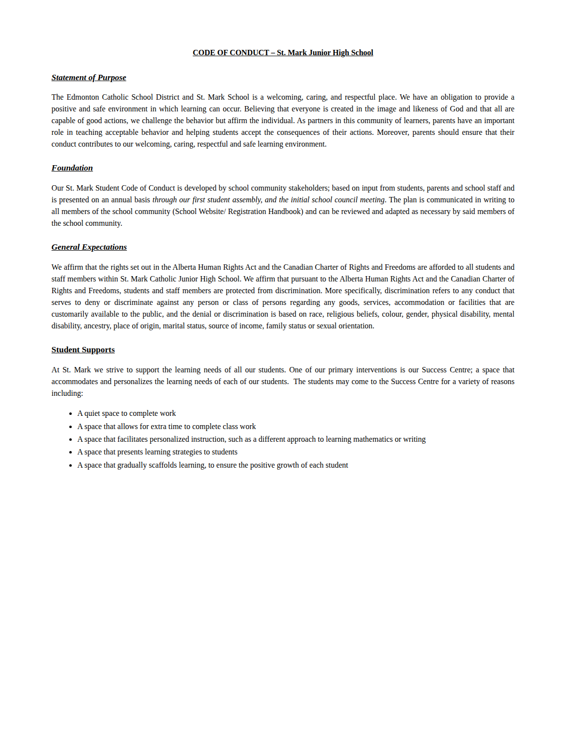CODE OF CONDUCT – St. Mark Junior High School
Statement of Purpose
The Edmonton Catholic School District and St. Mark School is a welcoming, caring, and respectful place. We have an obligation to provide a positive and safe environment in which learning can occur. Believing that everyone is created in the image and likeness of God and that all are capable of good actions, we challenge the behavior but affirm the individual. As partners in this community of learners, parents have an important role in teaching acceptable behavior and helping students accept the consequences of their actions. Moreover, parents should ensure that their conduct contributes to our welcoming, caring, respectful and safe learning environment.
Foundation
Our St. Mark Student Code of Conduct is developed by school community stakeholders; based on input from students, parents and school staff and is presented on an annual basis through our first student assembly, and the initial school council meeting. The plan is communicated in writing to all members of the school community (School Website/ Registration Handbook) and can be reviewed and adapted as necessary by said members of the school community.
General Expectations
We affirm that the rights set out in the Alberta Human Rights Act and the Canadian Charter of Rights and Freedoms are afforded to all students and staff members within St. Mark Catholic Junior High School. We affirm that pursuant to the Alberta Human Rights Act and the Canadian Charter of Rights and Freedoms, students and staff members are protected from discrimination. More specifically, discrimination refers to any conduct that serves to deny or discriminate against any person or class of persons regarding any goods, services, accommodation or facilities that are customarily available to the public, and the denial or discrimination is based on race, religious beliefs, colour, gender, physical disability, mental disability, ancestry, place of origin, marital status, source of income, family status or sexual orientation.
Student Supports
At St. Mark we strive to support the learning needs of all our students. One of our primary interventions is our Success Centre; a space that accommodates and personalizes the learning needs of each of our students. The students may come to the Success Centre for a variety of reasons including:
A quiet space to complete work
A space that allows for extra time to complete class work
A space that facilitates personalized instruction, such as a different approach to learning mathematics or writing
A space that presents learning strategies to students
A space that gradually scaffolds learning, to ensure the positive growth of each student